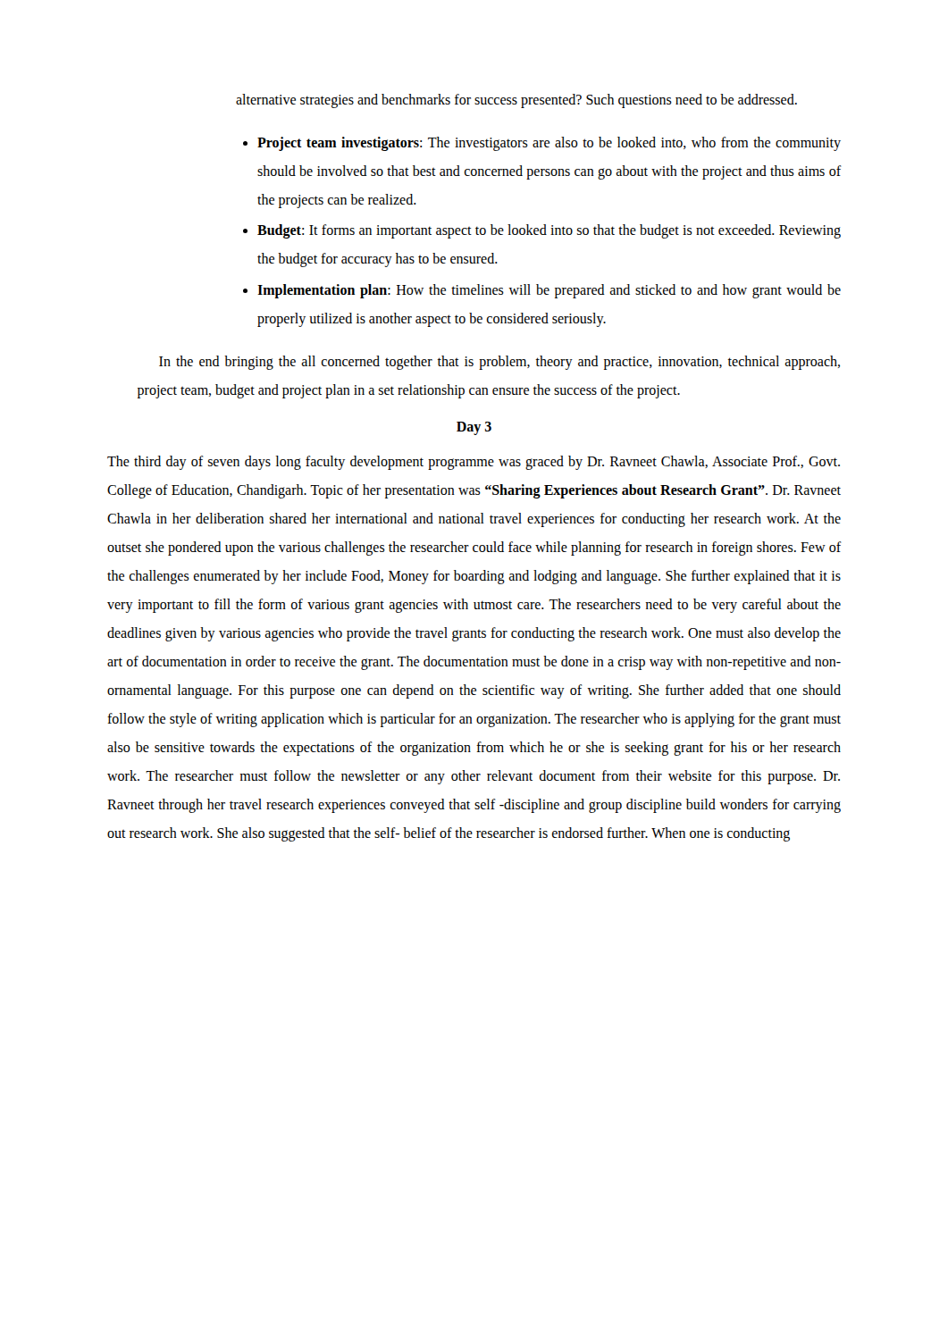alternative strategies and benchmarks for success presented? Such questions need to be addressed.
Project team investigators: The investigators are also to be looked into, who from the community should be involved so that best and concerned persons can go about with the project and thus aims of the projects can be realized.
Budget: It forms an important aspect to be looked into so that the budget is not exceeded. Reviewing the budget for accuracy has to be ensured.
Implementation plan: How the timelines will be prepared and sticked to and how grant would be properly utilized is another aspect to be considered seriously.
In the end bringing the all concerned together that is problem, theory and practice, innovation, technical approach, project team, budget and project plan in a set relationship can ensure the success of the project.
Day 3
The third day of seven days long faculty development programme was graced by Dr. Ravneet Chawla, Associate Prof., Govt. College of Education, Chandigarh. Topic of her presentation was “Sharing Experiences about Research Grant”. Dr. Ravneet Chawla in her deliberation shared her international and national travel experiences for conducting her research work. At the outset she pondered upon the various challenges the researcher could face while planning for research in foreign shores. Few of the challenges enumerated by her include Food, Money for boarding and lodging and language. She further explained that it is very important to fill the form of various grant agencies with utmost care. The researchers need to be very careful about the deadlines given by various agencies who provide the travel grants for conducting the research work. One must also develop the art of documentation in order to receive the grant. The documentation must be done in a crisp way with non-repetitive and non-ornamental language. For this purpose one can depend on the scientific way of writing. She further added that one should follow the style of writing application which is particular for an organization. The researcher who is applying for the grant must also be sensitive towards the expectations of the organization from which he or she is seeking grant for his or her research work. The researcher must follow the newsletter or any other relevant document from their website for this purpose. Dr. Ravneet through her travel research experiences conveyed that self -discipline and group discipline build wonders for carrying out research work. She also suggested that the self- belief of the researcher is endorsed further. When one is conducting